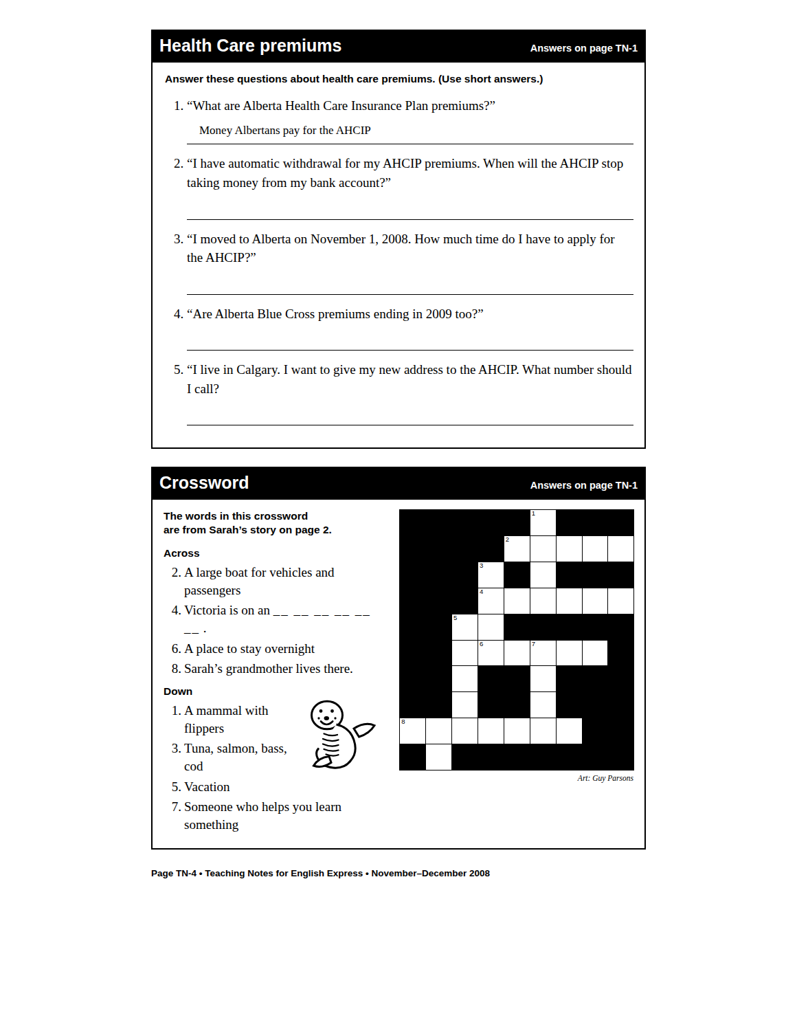Health Care premiums
Answers on page TN-1
Answer these questions about health care premiums. (Use short answers.)
“What are Alberta Health Care Insurance Plan premiums?” Money Albertans pay for the AHCIP
“I have automatic withdrawal for my AHCIP premiums. When will the AHCIP stop taking money from my bank account?”
“I moved to Alberta on November 1, 2008. How much time do I have to apply for the AHCIP?”
“Are Alberta Blue Cross premiums ending in 2009 too?”
“I live in Calgary. I want to give my new address to the AHCIP. What number should I call?
Crossword
Answers on page TN-1
The words in this crossword
are from Sarah’s story on page 2.
Across
2. A large boat for vehicles and passengers
4. Victoria is on an __ __ __ __ __ __ .
6. A place to stay overnight
8. Sarah’s grandmother lives there.
Down
1. A mammal with flippers
3. Tuna, salmon, bass, cod
5. Vacation
7. Someone who helps you learn something
| | | | | | 1 | | | |
| | | | | 2 | | | | |
| | | | 3 | | | | | |
| | | | 4 | | | | | |
| | | 5 | | | | | | |
| | | | 6 | | 7 | | | |
| 8 | | | | | | | | |
Art: Guy Parsons
Page TN-4 • Teaching Notes for English Express • November–December 2008